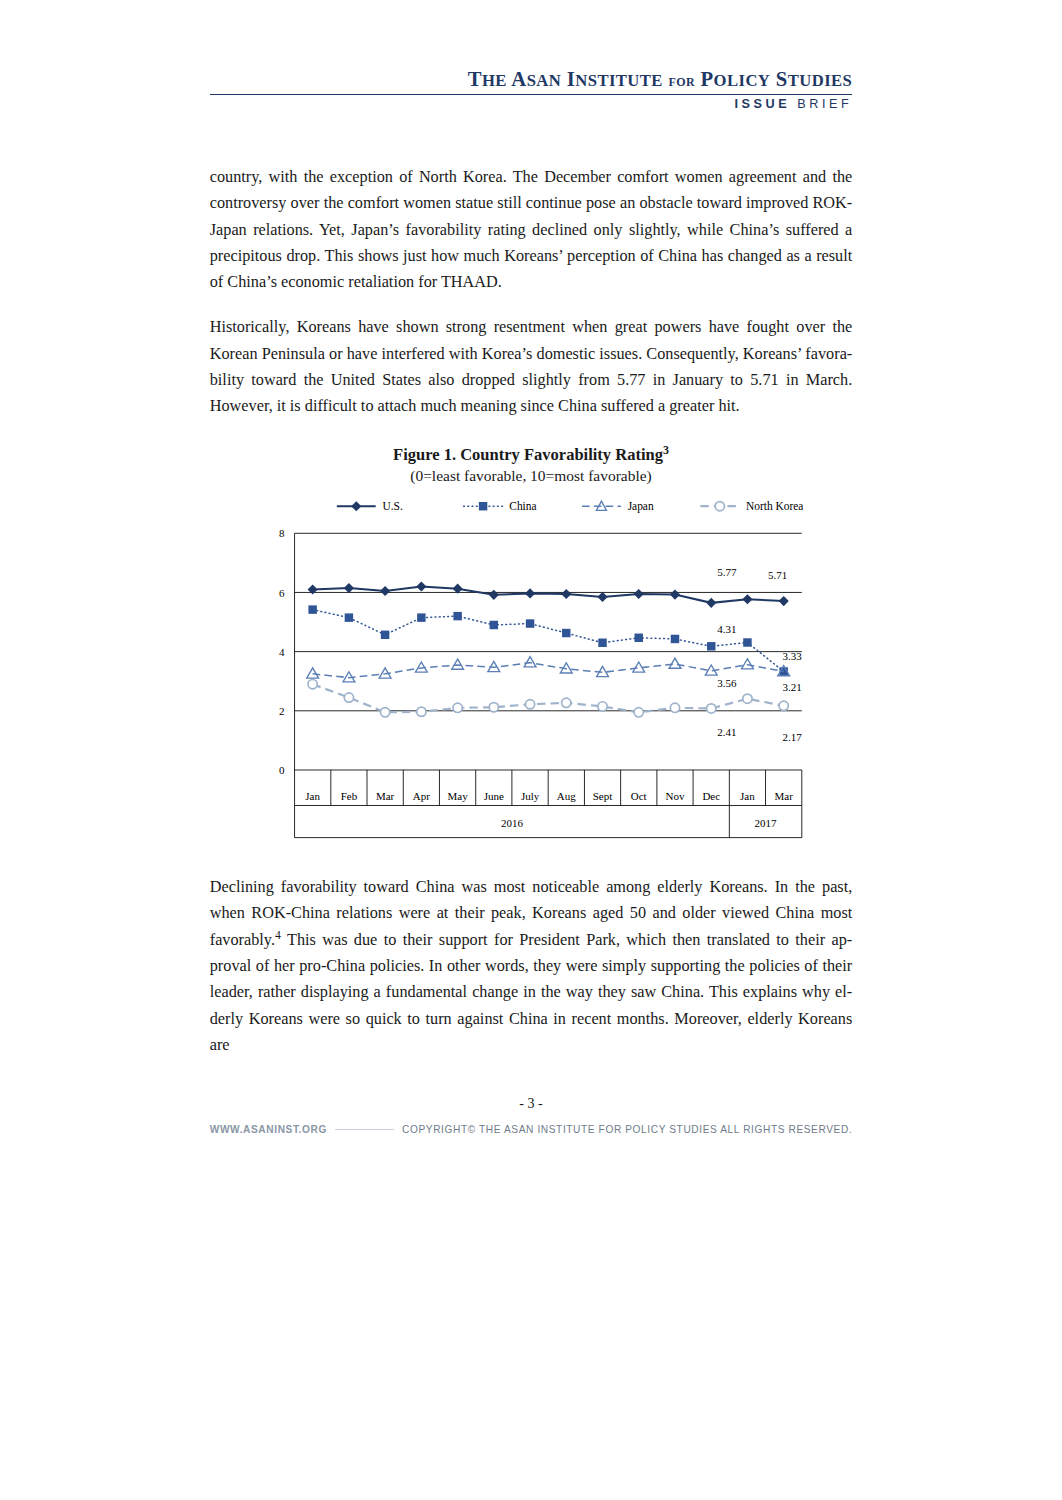THE ASAN INSTITUTE for POLICY STUDIES
ISSUE BRIEF
country, with the exception of North Korea. The December comfort women agreement and the controversy over the comfort women statue still continue pose an obstacle toward improved ROK-Japan relations. Yet, Japan’s favorability rating declined only slightly, while China’s suffered a precipitous drop. This shows just how much Koreans’ perception of China has changed as a result of China’s economic retaliation for THAAD.
Historically, Koreans have shown strong resentment when great powers have fought over the Korean Peninsula or have interfered with Korea’s domestic issues. Consequently, Koreans’ favorability toward the United States also dropped slightly from 5.77 in January to 5.71 in March. However, it is difficult to attach much meaning since China suffered a greater hit.
Figure 1. Country Favorability Rating3
(0=least favorable, 10=most favorable)
U.S. China Japan North Korea 8 6 4 2 0 Jan Feb Mar Apr May June July Aug Sept Oct Nov Dec Jan Mar 2016 2017 5.77 5.71 4.31 3.33 3.56 3.21 2.41 2.17
Declining favorability toward China was most noticeable among elderly Koreans. In the past, when ROK-China relations were at their peak, Koreans aged 50 and older viewed China most favorably.4 This was due to their support for President Park, which then translated to their approval of her pro-China policies. In other words, they were simply supporting the policies of their leader, rather displaying a fundamental change in the way they saw China. This explains why elderly Koreans were so quick to turn against China in recent months. Moreover, elderly Koreans are
- 3 -
WWW.ASANINST.ORG COPYRIGHT© THE ASAN INSTITUTE FOR POLICY STUDIES ALL RIGHTS RESERVED.